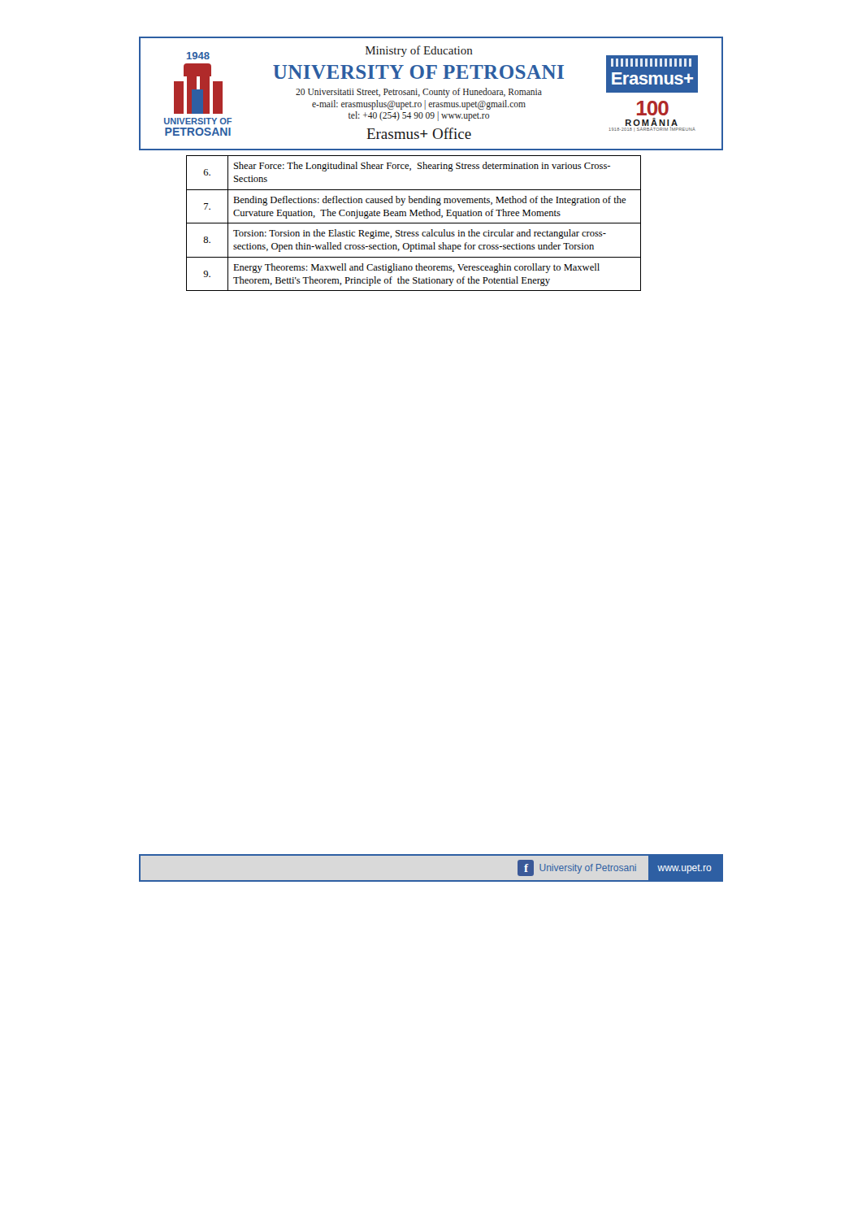1948
UNIVERSITY OFPETROSANI
Ministry of Education
UNIVERSITY OF PETROSANI
20 Universitatii Street, Petrosani, County of Hunedoara, Romania
e-mail: erasmusplus@upet.ro | erasmus.upet@gmail.com
tel: +40 (254) 54 90 09 | www.upet.ro
Erasmus+ Office
Erasmus+
100
ROMÂNIA
1918-2018 | SÄRBÄTORIM ÎMPREUNÄ
| 6. | Shear Force: The Longitudinal Shear Force, Shearing Stress determination in various Cross-Sections |
| 7. | Bending Deflections: deflection caused by bending movements, Method of the Integration of the Curvature Equation, The Conjugate Beam Method, Equation of Three Moments |
| 8. | Torsion: Torsion in the Elastic Regime, Stress calculus in the circular and rectangular cross-sections, Open thin-walled cross-section, Optimal shape for cross-sections under Torsion |
| 9. | Energy Theorems: Maxwell and Castigliano theorems, Veresceaghin corollary to Maxwell Theorem, Betti's Theorem, Principle of the Stationary of the Potential Energy |
f
University of Petrosani
www.upet.ro